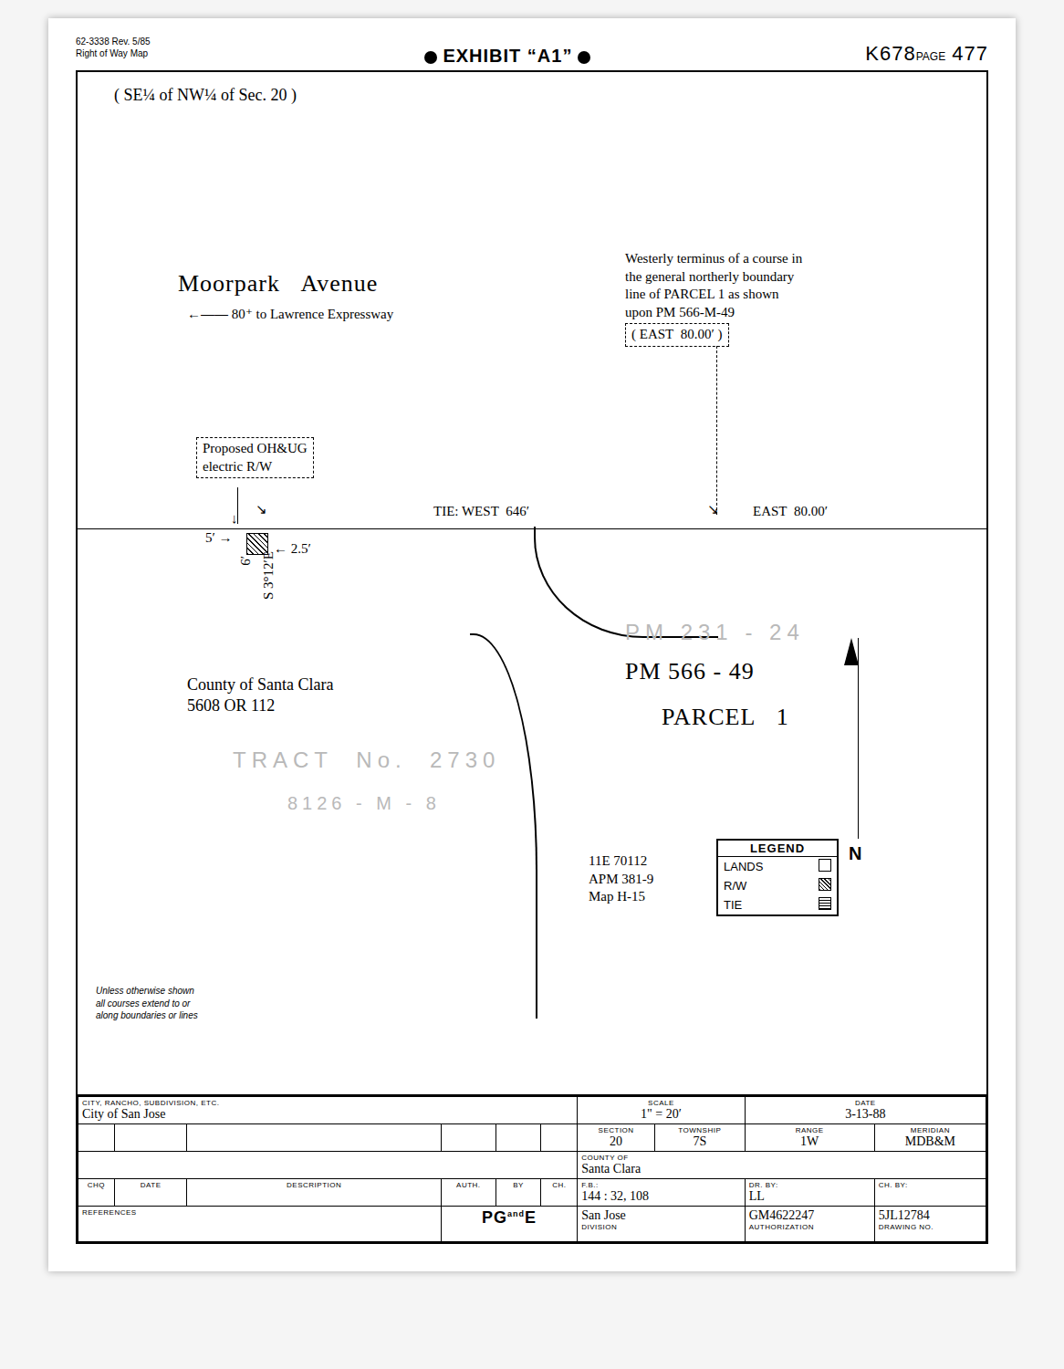62-3338 Rev. 5/85
Right of Way Map
EXHIBIT “A1”
K678PAGE 477
( SE¼ of NW¼ of Sec. 20 )
Moorpark Avenue
←—— 80⁺ to Lawrence Expressway
Westerly terminus of a course in
the general northerly boundary
line of PARCEL 1 as shown
upon PM 566-M-49
( EAST 80.00′ )
↘
Proposed OH&UG
electric R/W
↓
↘
TIE: WEST 646′
EAST 80.00′
5′ →
← 2.5′
6′
S 3°12′E
PM 231 - 24
PM 566 - 49
PARCEL 1
County of Santa Clara
5608 OR 112
TRACT No. 2730
8126 - M - 8
11E 70112
APM 381-9
Map H-15
LEGEND
| LANDS | |
| R/W | |
| TIE | |
N
Unless otherwise shown
all courses extend to or
along boundaries or lines
| CITY, RANCHO, SUBDIVISION, ETC. City of San Jose | SCALE 1" = 20′ | DATE 3-13-88 |
| | | | | | | SECTION 20 | TOWNSHIP 7S | RANGE 1W | MERIDIAN MDB&M |
| | COUNTY OF Santa Clara |
| CHQ | DATE | DESCRIPTION | AUTH. | BY | CH. | F.B.: 144 : 32, 108 | DR. BY: LL | CH. BY: |
| REFERENCES | PG and E | San Jose DIVISION | GM4622247 AUTHORIZATION | 5JL12784 DRAWING NO. |